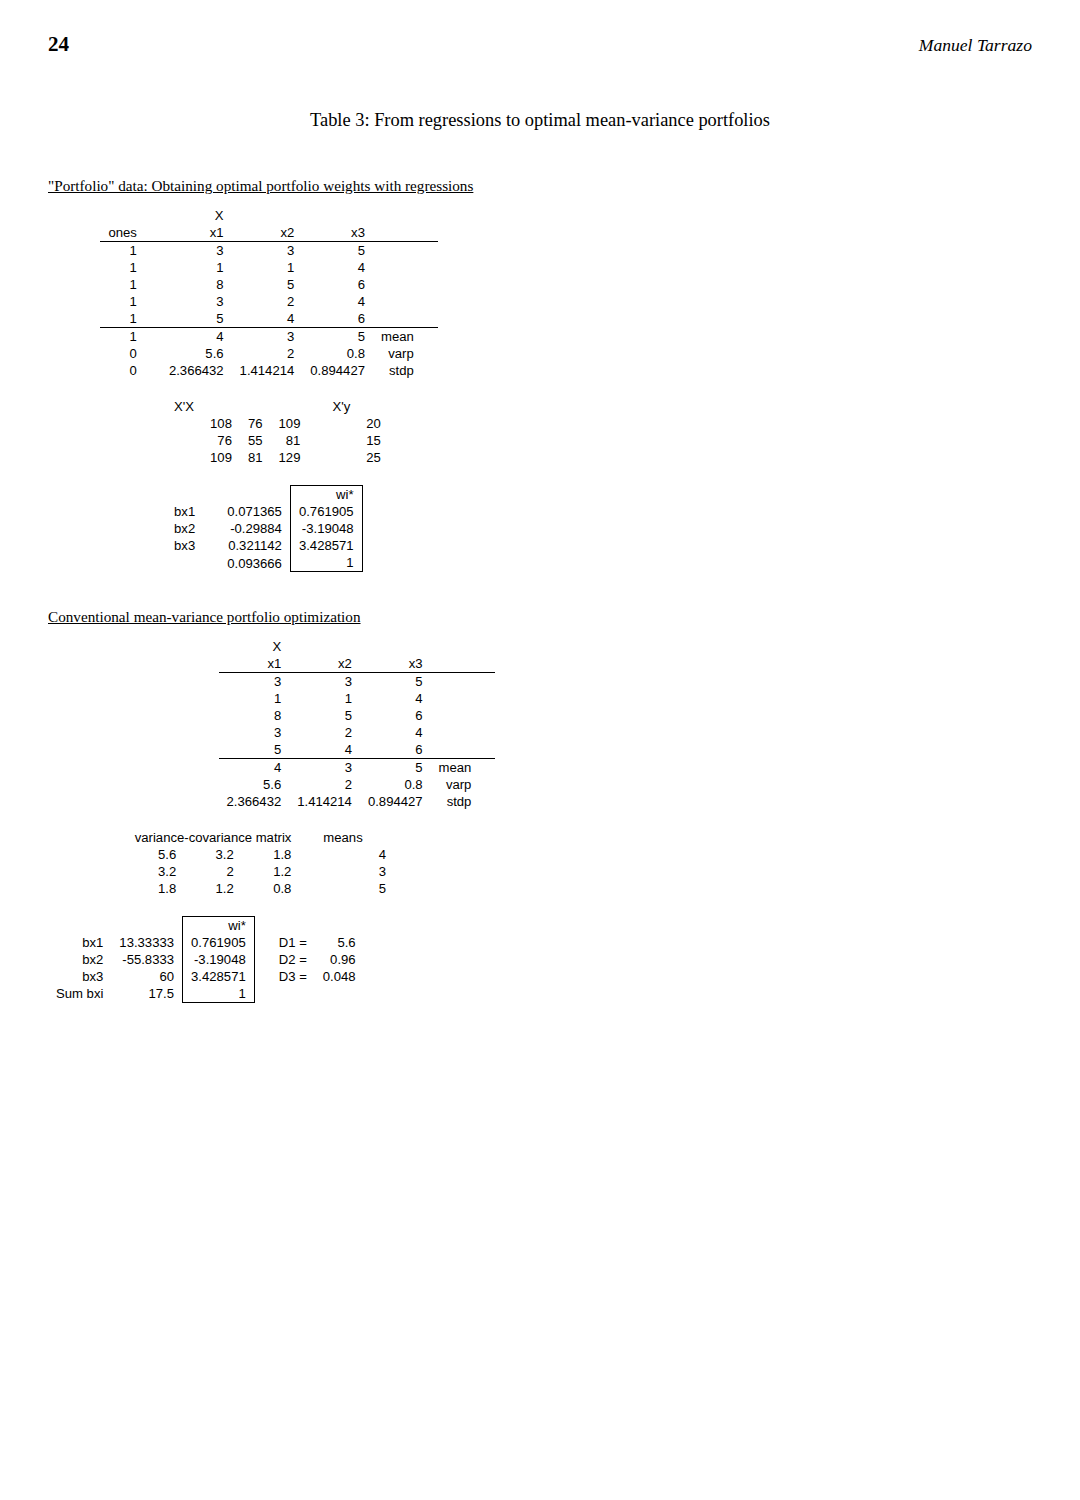24 Manuel Tarrazo
Table 3: From regressions to optimal mean-variance portfolios
"Portfolio" data: Obtaining optimal portfolio weights with regressions
| | | X | | | | |
| ones | | x1 | x2 | x3 | | |
| 1 | | 3 | 3 | 5 | | |
| 1 | | 1 | 1 | 4 | | |
| 1 | | 8 | 5 | 6 | | |
| 1 | | 3 | 2 | 4 | | |
| 1 | | 5 | 4 | 6 | | |
| 1 | | 4 | 3 | 5 | mean | |
| 0 | | 5.6 | 2 | 0.8 | varp | |
| 0 | | 2.366432 | 1.414214 | 0.894427 | stdp | |
| X'X | | | | | X'y | |
| | 108 | 76 | 109 | | | 20 |
| | 76 | 55 | 81 | | | 15 |
| | 109 | 81 | 129 | | | 25 |
| | | | wi* |
| bx1 | | 0.071365 | 0.761905 |
| bx2 | | -0.29884 | -3.19048 |
| bx3 | | 0.321142 | 3.428571 |
| | | 0.093666 | 1 |
Conventional mean-variance portfolio optimization
| X | | | | |
| x1 | x2 | x3 | | |
| 3 | 3 | 5 | | |
| 1 | 1 | 4 | | |
| 8 | 5 | 6 | | |
| 3 | 2 | 4 | | |
| 5 | 4 | 6 | | |
| 4 | 3 | 5 | mean | |
| 5.6 | 2 | 0.8 | varp | |
| 2.366432 | 1.414214 | 0.894427 | stdp | |
| variance-covariance matrix | | means | |
| 5.6 | 3.2 | 1.8 | | | 4 |
| 3.2 | 2 | 1.2 | | | 3 |
| 1.8 | 1.2 | 0.8 | | | 5 |
| | | wi* | | | |
| bx1 | 13.33333 | 0.761905 | | D1 = | 5.6 |
| bx2 | -55.8333 | -3.19048 | | D2 = | 0.96 |
| bx3 | 60 | 3.428571 | | D3 = | 0.048 |
| Sum bxi | 17.5 | 1 | | | |